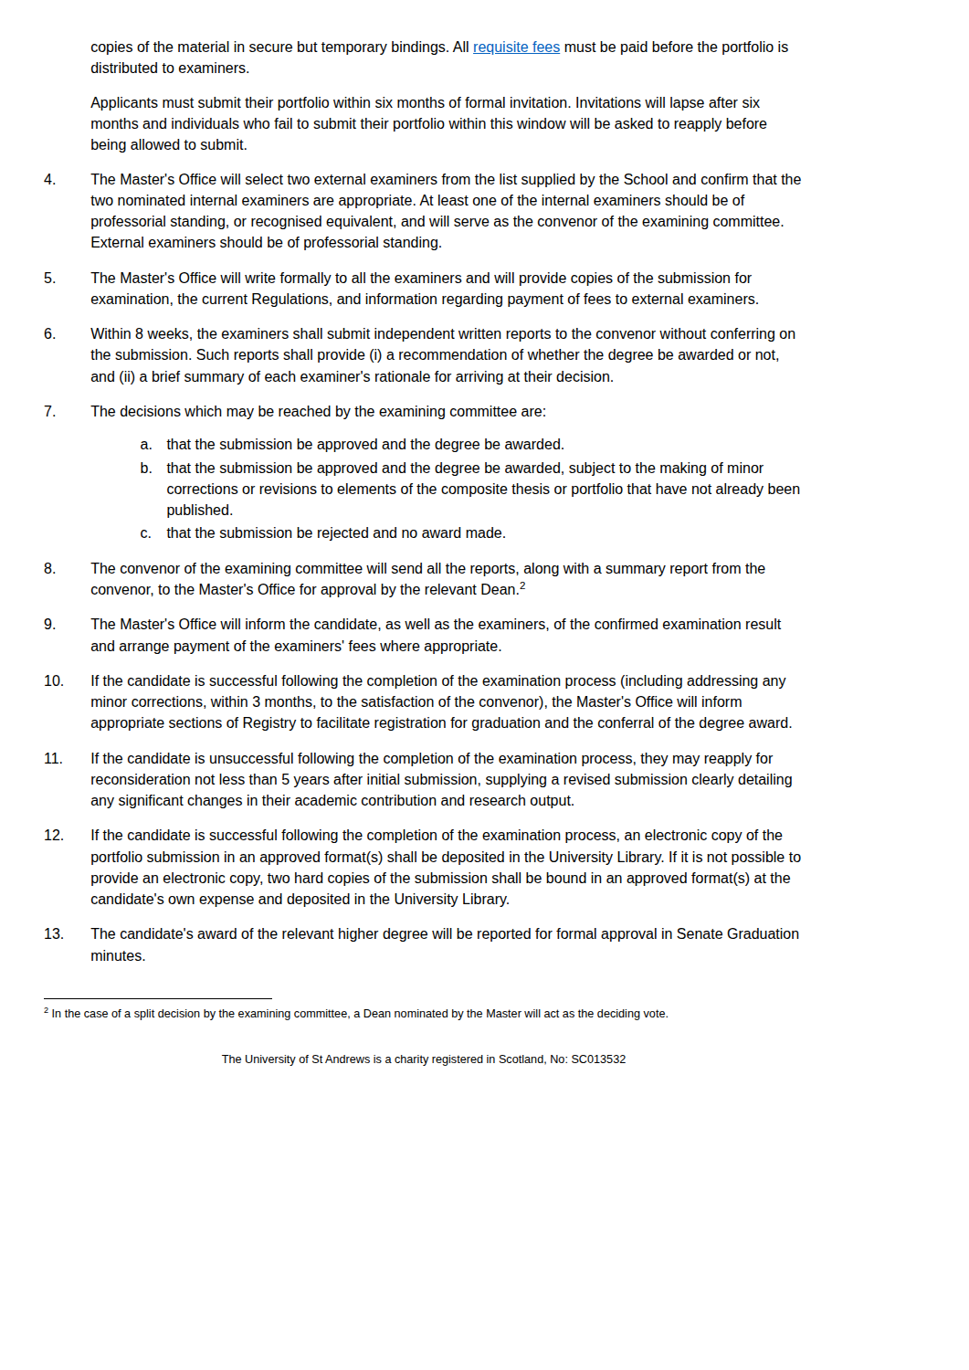copies of the material in secure but temporary bindings. All requisite fees must be paid before the portfolio is distributed to examiners.
Applicants must submit their portfolio within six months of formal invitation. Invitations will lapse after six months and individuals who fail to submit their portfolio within this window will be asked to reapply before being allowed to submit.
The Master's Office will select two external examiners from the list supplied by the School and confirm that the two nominated internal examiners are appropriate. At least one of the internal examiners should be of professorial standing, or recognised equivalent, and will serve as the convenor of the examining committee. External examiners should be of professorial standing.
The Master's Office will write formally to all the examiners and will provide copies of the submission for examination, the current Regulations, and information regarding payment of fees to external examiners.
Within 8 weeks, the examiners shall submit independent written reports to the convenor without conferring on the submission. Such reports shall provide (i) a recommendation of whether the degree be awarded or not, and (ii) a brief summary of each examiner's rationale for arriving at their decision.
The decisions which may be reached by the examining committee are:
that the submission be approved and the degree be awarded.
that the submission be approved and the degree be awarded, subject to the making of minor corrections or revisions to elements of the composite thesis or portfolio that have not already been published.
that the submission be rejected and no award made.
The convenor of the examining committee will send all the reports, along with a summary report from the convenor, to the Master's Office for approval by the relevant Dean.2
The Master's Office will inform the candidate, as well as the examiners, of the confirmed examination result and arrange payment of the examiners' fees where appropriate.
If the candidate is successful following the completion of the examination process (including addressing any minor corrections, within 3 months, to the satisfaction of the convenor), the Master's Office will inform appropriate sections of Registry to facilitate registration for graduation and the conferral of the degree award.
If the candidate is unsuccessful following the completion of the examination process, they may reapply for reconsideration not less than 5 years after initial submission, supplying a revised submission clearly detailing any significant changes in their academic contribution and research output.
If the candidate is successful following the completion of the examination process, an electronic copy of the portfolio submission in an approved format(s) shall be deposited in the University Library. If it is not possible to provide an electronic copy, two hard copies of the submission shall be bound in an approved format(s) at the candidate's own expense and deposited in the University Library.
The candidate's award of the relevant higher degree will be reported for formal approval in Senate Graduation minutes.
2 In the case of a split decision by the examining committee, a Dean nominated by the Master will act as the deciding vote.
The University of St Andrews is a charity registered in Scotland, No: SC013532